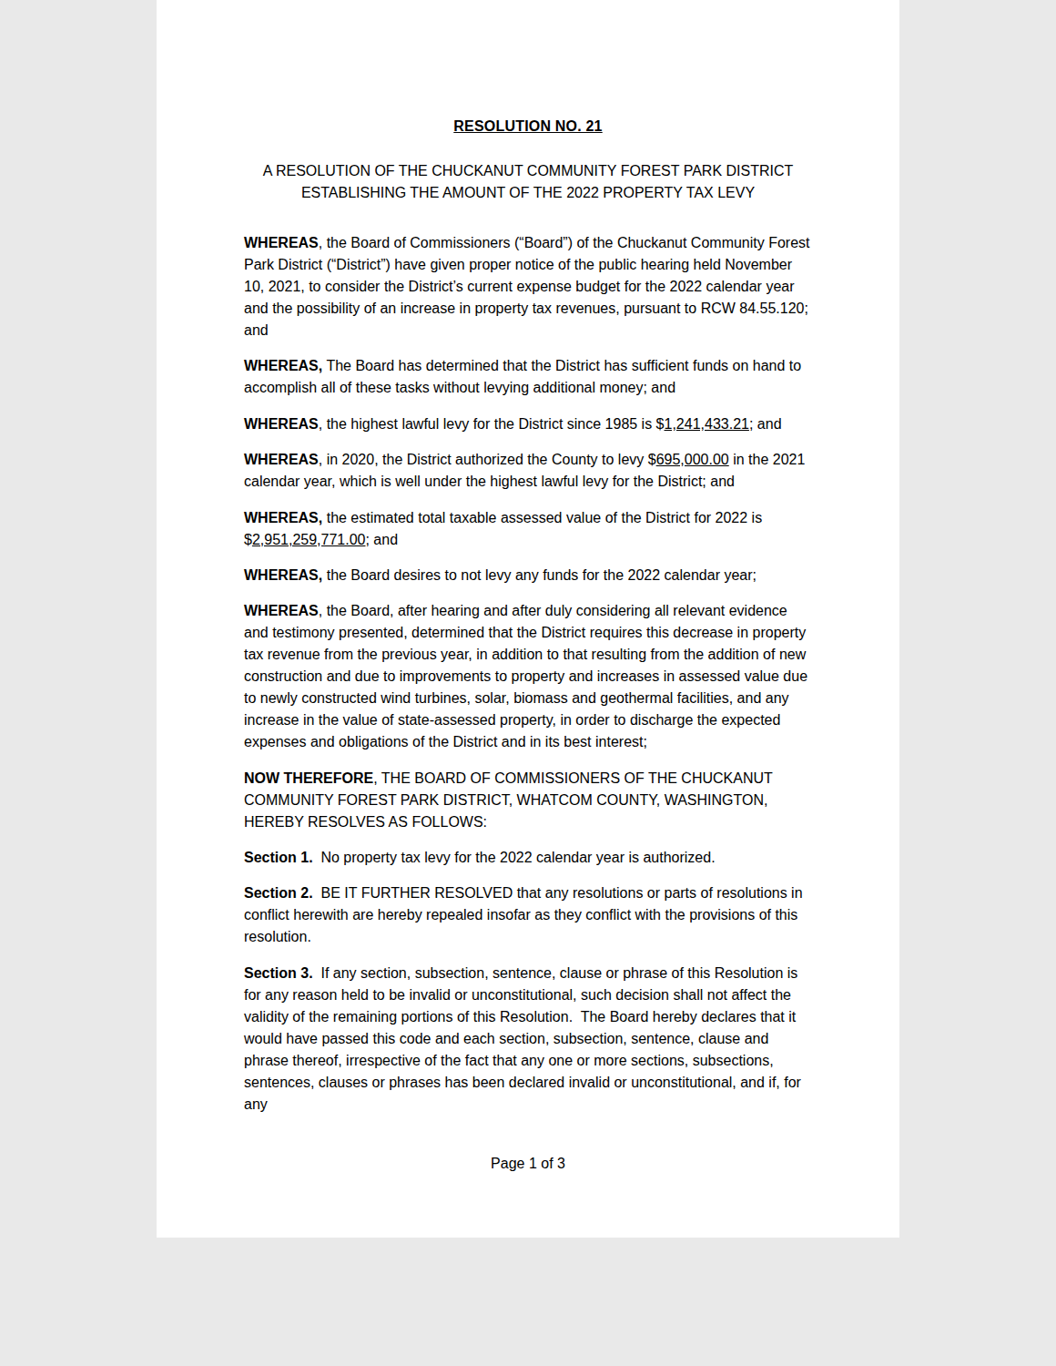RESOLUTION NO. 21
A RESOLUTION OF THE CHUCKANUT COMMUNITY FOREST PARK DISTRICT
ESTABLISHING THE AMOUNT OF THE 2022 PROPERTY TAX LEVY
WHEREAS, the Board of Commissioners (“Board”) of the Chuckanut Community Forest Park District (“District”) have given proper notice of the public hearing held November 10, 2021, to consider the District’s current expense budget for the 2022 calendar year and the possibility of an increase in property tax revenues, pursuant to RCW 84.55.120; and
WHEREAS, The Board has determined that the District has sufficient funds on hand to accomplish all of these tasks without levying additional money; and
WHEREAS, the highest lawful levy for the District since 1985 is $1,241,433.21; and
WHEREAS, in 2020, the District authorized the County to levy $695,000.00 in the 2021 calendar year, which is well under the highest lawful levy for the District; and
WHEREAS, the estimated total taxable assessed value of the District for 2022 is $2,951,259,771.00; and
WHEREAS, the Board desires to not levy any funds for the 2022 calendar year;
WHEREAS, the Board, after hearing and after duly considering all relevant evidence and testimony presented, determined that the District requires this decrease in property tax revenue from the previous year, in addition to that resulting from the addition of new construction and due to improvements to property and increases in assessed value due to newly constructed wind turbines, solar, biomass and geothermal facilities, and any increase in the value of state-assessed property, in order to discharge the expected expenses and obligations of the District and in its best interest;
NOW THEREFORE, THE BOARD OF COMMISSIONERS OF THE CHUCKANUT COMMUNITY FOREST PARK DISTRICT, WHATCOM COUNTY, WASHINGTON, HEREBY RESOLVES AS FOLLOWS:
Section 1. No property tax levy for the 2022 calendar year is authorized.
Section 2. BE IT FURTHER RESOLVED that any resolutions or parts of resolutions in conflict herewith are hereby repealed insofar as they conflict with the provisions of this resolution.
Section 3. If any section, subsection, sentence, clause or phrase of this Resolution is for any reason held to be invalid or unconstitutional, such decision shall not affect the validity of the remaining portions of this Resolution. The Board hereby declares that it would have passed this code and each section, subsection, sentence, clause and phrase thereof, irrespective of the fact that any one or more sections, subsections, sentences, clauses or phrases has been declared invalid or unconstitutional, and if, for any
Page 1 of 3